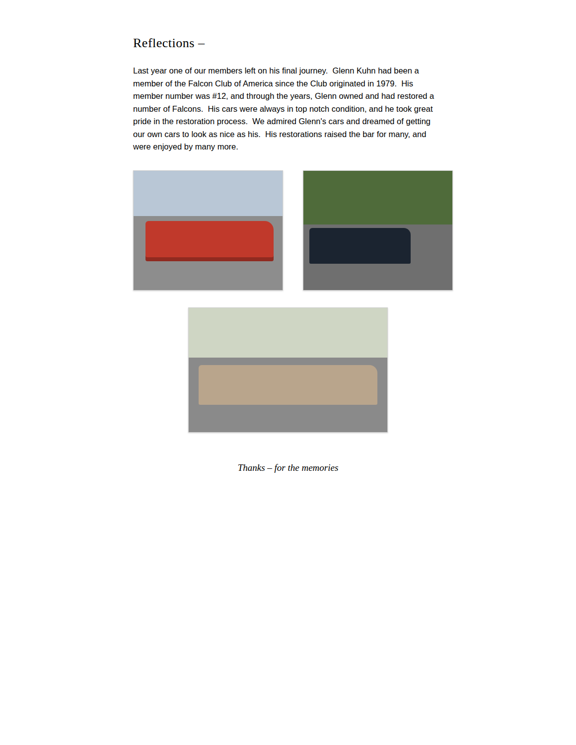Reflections –
Last year one of our members left on his final journey. Glenn Kuhn had been a member of the Falcon Club of America since the Club originated in 1979. His member number was #12, and through the years, Glenn owned and had restored a number of Falcons. His cars were always in top notch condition, and he took great pride in the restoration process. We admired Glenn's cars and dreamed of getting our own cars to look as nice as his. His restorations raised the bar for many, and were enjoyed by many more.
Thanks – for the memories